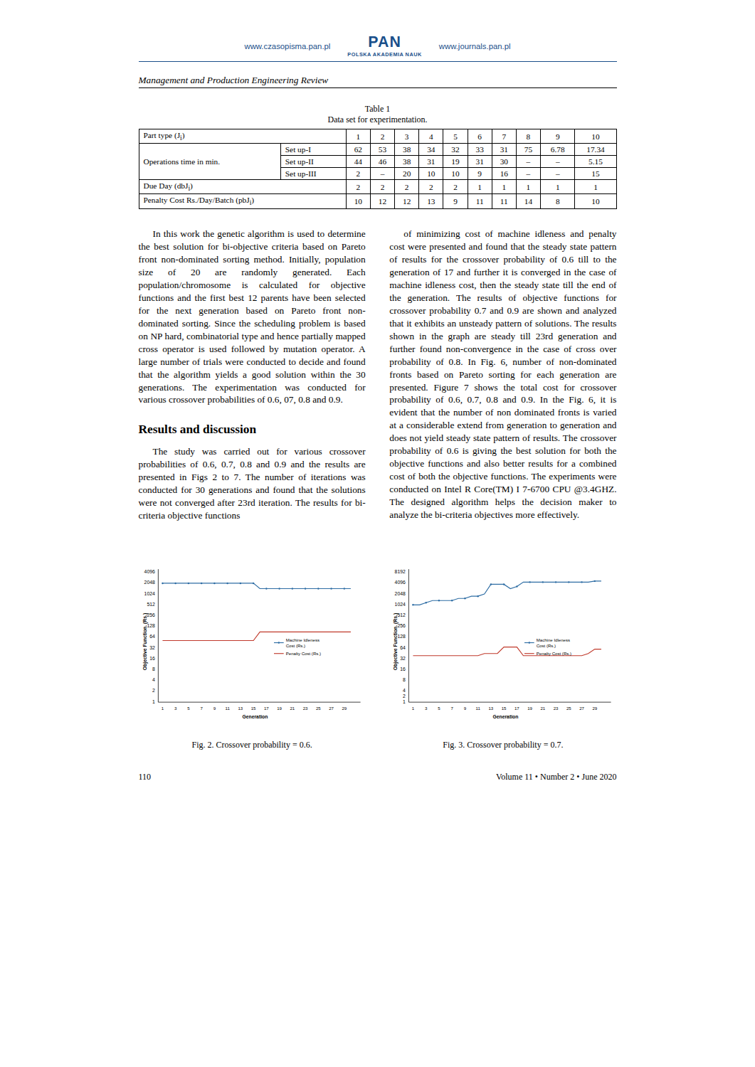www.czasopisma.pan.pl PAN
POLSKA AKADEMIA NAUK www.journals.pan.pl
Management and Production Engineering Review
Table 1
Data set for experimentation.
| Part type (J i ) | 1 | 2 | 3 | 4 | 5 | 6 | 7 | 8 | 9 | 10 |
| Operations time in min. | Set up-I | 62 | 53 | 38 | 34 | 32 | 33 | 31 | 75 | 6.78 | 17.34 |
| Set up-II | 44 | 46 | 38 | 31 | 19 | 31 | 30 | – | – | 5.15 |
| Set up-III | 2 | – | 20 | 10 | 10 | 9 | 16 | – | – | 15 |
| Due Day (dbJ i ) | 2 | 2 | 2 | 2 | 2 | 1 | 1 | 1 | 1 | 1 |
| Penalty Cost Rs./Day/Batch (pbJ i ) | 10 | 12 | 12 | 13 | 9 | 11 | 11 | 14 | 8 | 10 |
In this work the genetic algorithm is used to determine the best solution for bi-objective criteria based on Pareto front non-dominated sorting method. Initially, population size of 20 are randomly generated. Each population/chromosome is calculated for objective functions and the first best 12 parents have been selected for the next generation based on Pareto front non-dominated sorting. Since the scheduling problem is based on NP hard, combinatorial type and hence partially mapped cross operator is used followed by mutation operator. A large number of trials were conducted to decide and found that the algorithm yields a good solution within the 30 generations. The experimentation was conducted for various crossover probabilities of 0.6, 07, 0.8 and 0.9.
Results and discussion
The study was carried out for various crossover probabilities of 0.6, 0.7, 0.8 and 0.9 and the results are presented in Figs 2 to 7. The number of iterations was conducted for 30 generations and found that the solutions were not converged after 23rd iteration. The results for bi-criteria objective functions
of minimizing cost of machine idleness and penalty cost were presented and found that the steady state pattern of results for the crossover probability of 0.6 till to the generation of 17 and further it is converged in the case of machine idleness cost, then the steady state till the end of the generation. The results of objective functions for crossover probability 0.7 and 0.9 are shown and analyzed that it exhibits an unsteady pattern of solutions. The results shown in the graph are steady till 23rd generation and further found non-convergence in the case of cross over probability of 0.8. In Fig. 6, number of non-dominated fronts based on Pareto sorting for each generation are presented. Figure 7 shows the total cost for crossover probability of 0.6, 0.7, 0.8 and 0.9. In the Fig. 6, it is evident that the number of non dominated fronts is varied at a considerable extend from generation to generation and does not yield steady state pattern of results. The crossover probability of 0.6 is giving the best solution for both the objective functions and also better results for a combined cost of both the objective functions. The experiments were conducted on Intel R Core(TM) I 7-6700 CPU @3.4GHZ. The designed algorithm helps the decision maker to analyze the bi-criteria objectives more effectively.
4096 2048 1024 512 256 128 64 32 16 8 4 2 1 1 3 5 7 9 11 13 15 17 19 21 23 25 27 29 Generation Objective Function. (Rs.) Machine Idleness Cost (Rs.) Penalty Cost (Rs.)
Fig. 2. Crossover probability = 0.6.
8192 4096 2048 1024 512 256 128 64 32 16 8 4 2 1 1 3 5 7 9 11 13 15 17 19 21 23 25 27 29 Generation Objective Function. (Rs.) Machine Idleness Cost (Rs.) Penalty Cost (Rs.)
Fig. 3. Crossover probability = 0.7.
110 Volume 11 • Number 2 • June 2020